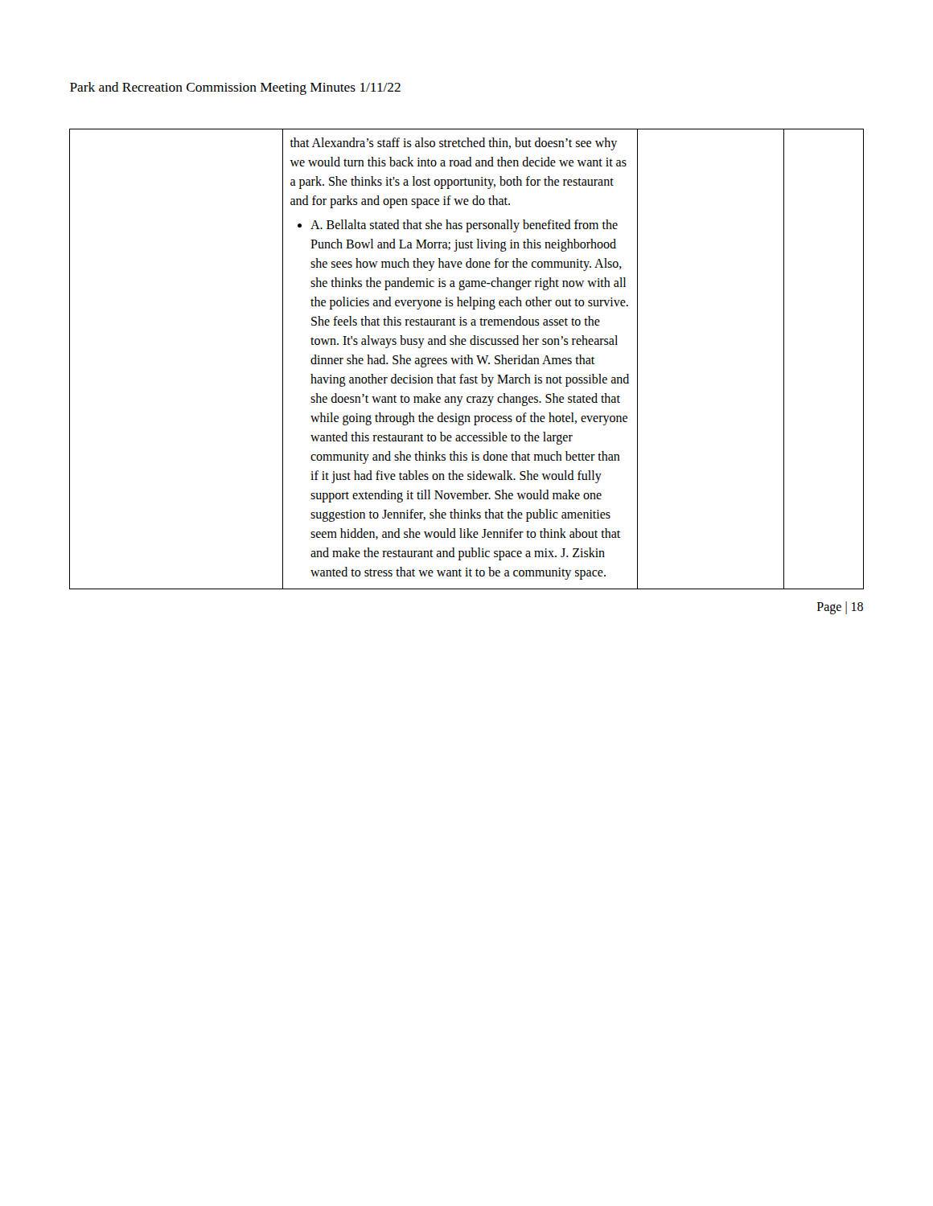Park and Recreation Commission Meeting Minutes 1/11/22
| | that Alexandra’s staff is also stretched thin, but doesn’t see why we would turn this back into a road and then decide we want it as a park. She thinks it's a lost opportunity, both for the restaurant and for parks and open space if we do that. A. Bellalta stated that she has personally benefited from the Punch Bowl and La Morra; just living in this neighborhood she sees how much they have done for the community. Also, she thinks the pandemic is a game-changer right now with all the policies and everyone is helping each other out to survive. She feels that this restaurant is a tremendous asset to the town. It's always busy and she discussed her son’s rehearsal dinner she had. She agrees with W. Sheridan Ames that having another decision that fast by March is not possible and she doesn’t want to make any crazy changes. She stated that while going through the design process of the hotel, everyone wanted this restaurant to be accessible to the larger community and she thinks this is done that much better than if it just had five tables on the sidewalk. She would fully support extending it till November. She would make one suggestion to Jennifer, she thinks that the public amenities seem hidden, and she would like Jennifer to think about that and make the restaurant and public space a mix. J. Ziskin wanted to stress that we want it to be a community space. | | |
Page | 18